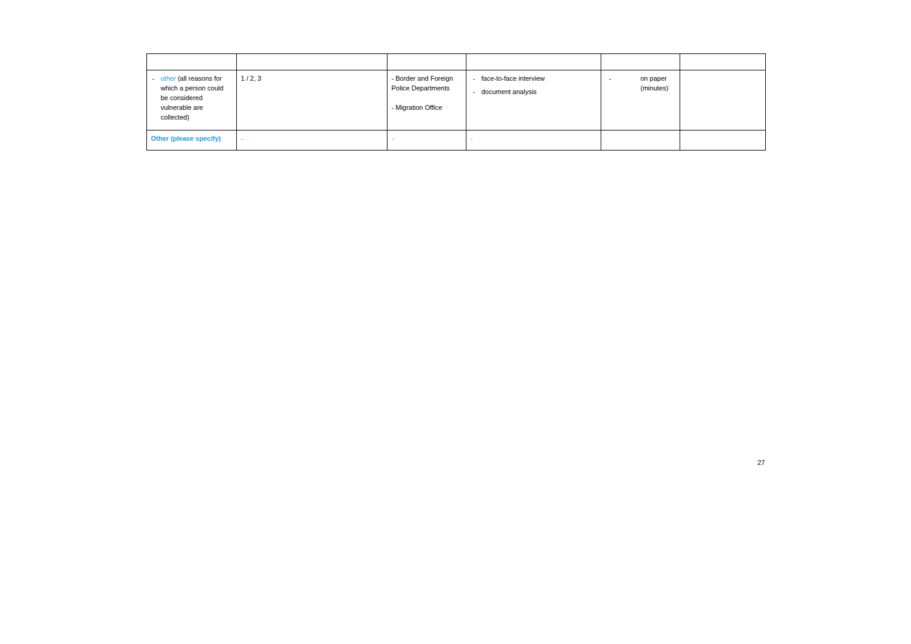| other (all reasons for which a person could be considered vulnerable are collected) | 1 / 2, 3 | - Border and Foreign Police Departments - Migration Office | face-to-face interview document analysis | on paper (minutes) | |
| Other (please specify) | - | - | - | | |
27